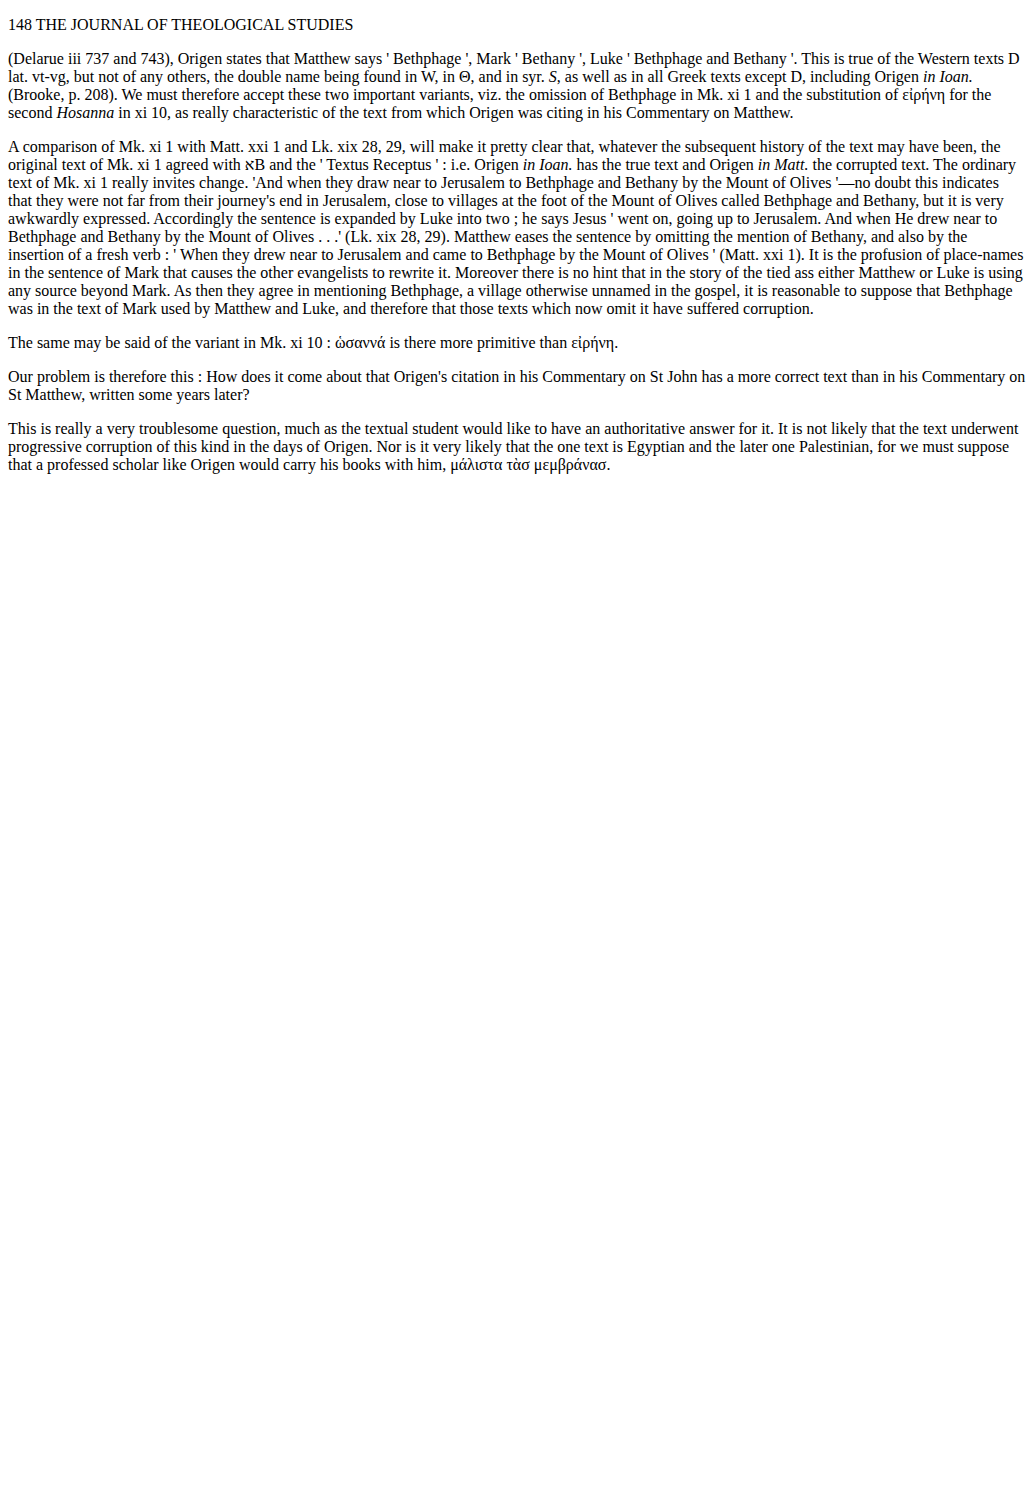148 THE JOURNAL OF THEOLOGICAL STUDIES
(Delarue iii 737 and 743), Origen states that Matthew says ' Bethphage ', Mark ' Bethany ', Luke ' Bethphage and Bethany '. This is true of the Western texts D lat. vt-vg, but not of any others, the double name being found in W, in Θ, and in syr. S, as well as in all Greek texts except D, including Origen in Ioan. (Brooke, p. 208). We must therefore accept these two important variants, viz. the omission of Bethphage in Mk. xi 1 and the substitution of εἰρήνη for the second Hosanna in xi 10, as really characteristic of the text from which Origen was citing in his Commentary on Matthew.
A comparison of Mk. xi 1 with Matt. xxi 1 and Lk. xix 28, 29, will make it pretty clear that, whatever the subsequent history of the text may have been, the original text of Mk. xi 1 agreed with אB and the ' Textus Receptus ' : i.e. Origen in Ioan. has the true text and Origen in Matt. the corrupted text. The ordinary text of Mk. xi 1 really invites change. 'And when they draw near to Jerusalem to Bethphage and Bethany by the Mount of Olives '—no doubt this indicates that they were not far from their journey's end in Jerusalem, close to villages at the foot of the Mount of Olives called Bethphage and Bethany, but it is very awkwardly expressed. Accordingly the sentence is expanded by Luke into two ; he says Jesus ' went on, going up to Jerusalem. And when He drew near to Bethphage and Bethany by the Mount of Olives . . .' (Lk. xix 28, 29). Matthew eases the sentence by omitting the mention of Bethany, and also by the insertion of a fresh verb : ' When they drew near to Jerusalem and came to Bethphage by the Mount of Olives ' (Matt. xxi 1). It is the profusion of place-names in the sentence of Mark that causes the other evangelists to rewrite it. Moreover there is no hint that in the story of the tied ass either Matthew or Luke is using any source beyond Mark. As then they agree in mentioning Bethphage, a village otherwise unnamed in the gospel, it is reasonable to suppose that Bethphage was in the text of Mark used by Matthew and Luke, and therefore that those texts which now omit it have suffered corruption.
The same may be said of the variant in Mk. xi 10 : ὡσαννά is there more primitive than εἰρήνη.
Our problem is therefore this : How does it come about that Origen's citation in his Commentary on St John has a more correct text than in his Commentary on St Matthew, written some years later?
This is really a very troublesome question, much as the textual student would like to have an authoritative answer for it. It is not likely that the text underwent progressive corruption of this kind in the days of Origen. Nor is it very likely that the one text is Egyptian and the later one Palestinian, for we must suppose that a professed scholar like Origen would carry his books with him, μάλιστα τὰσ μεμβράνασ.